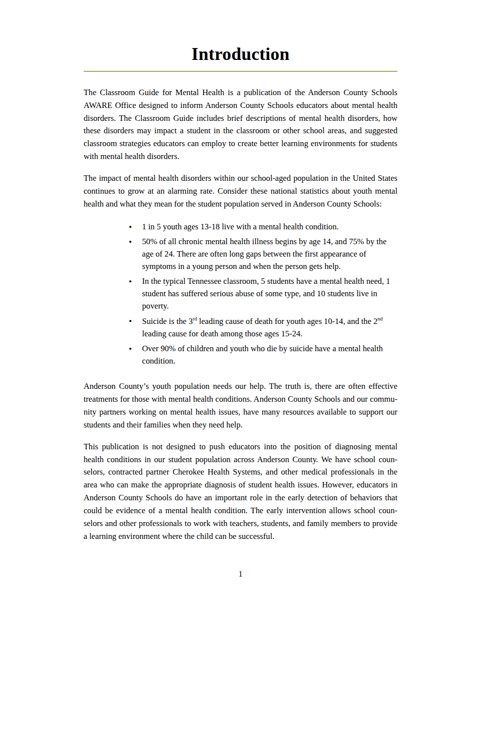Introduction
The Classroom Guide for Mental Health is a publication of the Anderson County Schools AWARE Office designed to inform Anderson County Schools educators about mental health disorders. The Classroom Guide includes brief descriptions of mental health disorders, how these disorders may impact a student in the classroom or other school areas, and suggested classroom strategies educators can employ to create better learning environments for students with mental health disorders.
The impact of mental health disorders within our school-aged population in the United States continues to grow at an alarming rate. Consider these national statistics about youth mental health and what they mean for the student population served in Anderson County Schools:
1 in 5 youth ages 13-18 live with a mental health condition.
50% of all chronic mental health illness begins by age 14, and 75% by the age of 24. There are often long gaps between the first appearance of symptoms in a young person and when the person gets help.
In the typical Tennessee classroom, 5 students have a mental health need, 1 student has suffered serious abuse of some type, and 10 students live in poverty.
Suicide is the 3rd leading cause of death for youth ages 10-14, and the 2nd leading cause for death among those ages 15-24.
Over 90% of children and youth who die by suicide have a mental health condition.
Anderson County’s youth population needs our help. The truth is, there are often effective treatments for those with mental health conditions. Anderson County Schools and our community partners working on mental health issues, have many resources available to support our students and their families when they need help.
This publication is not designed to push educators into the position of diagnosing mental health conditions in our student population across Anderson County. We have school counselors, contracted partner Cherokee Health Systems, and other medical professionals in the area who can make the appropriate diagnosis of student health issues. However, educators in Anderson County Schools do have an important role in the early detection of behaviors that could be evidence of a mental health condition. The early intervention allows school counselors and other professionals to work with teachers, students, and family members to provide a learning environment where the child can be successful.
1